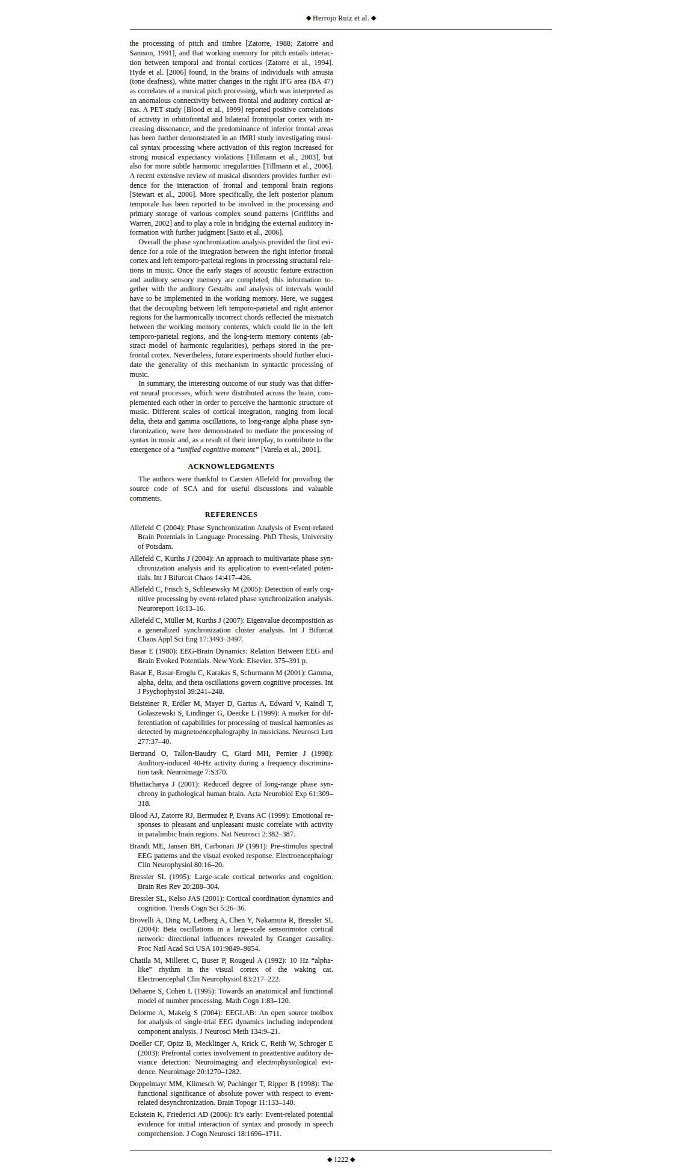◆ Herrojo Ruiz et al. ◆
the processing of pitch and timbre [Zatorre, 1988; Zatorre and Samson, 1991], and that working memory for pitch entails interaction between temporal and frontal cortices [Zatorre et al., 1994]. Hyde et al. [2006] found, in the brains of individuals with amusia (tone deafness), white matter changes in the right IFG area (BA 47) as correlates of a musical pitch processing, which was interpreted as an anomalous connectivity between frontal and auditory cortical areas. A PET study [Blood et al., 1999] reported positive correlations of activity in orbitofrontal and bilateral frontopolar cortex with increasing dissonance, and the predominance of inferior frontal areas has been further demonstrated in an fMRI study investigating musical syntax processing where activation of this region increased for strong musical expectancy violations [Tillmann et al., 2003], but also for more subtle harmonic irregularities [Tillmann et al., 2006]. A recent extensive review of musical disorders provides further evidence for the interaction of frontal and temporal brain regions [Stewart et al., 2006]. More specifically, the left posterior planum temporale has been reported to be involved in the processing and primary storage of various complex sound patterns [Griffiths and Warren, 2002] and to play a role in bridging the external auditory information with further judgment [Saito et al., 2006].
Overall the phase synchronization analysis provided the first evidence for a role of the integration between the right inferior frontal cortex and left temporo-parietal regions in processing structural relations in music. Once the early stages of acoustic feature extraction and auditory sensory memory are completed, this information together with the auditory Gestalts and analysis of intervals would have to be implemented in the working memory. Here, we suggest that the decoupling between left temporo-parietal and right anterior regions for the harmonically incorrect chords reflected the mismatch between the working memory contents, which could lie in the left temporo-parietal regions, and the long-term memory contents (abstract model of harmonic regularities), perhaps stored in the prefrontal cortex. Nevertheless, future experiments should further elucidate the generality of this mechanism in syntactic processing of music.
In summary, the interesting outcome of our study was that different neural processes, which were distributed across the brain, complemented each other in order to perceive the harmonic structure of music. Different scales of cortical integration, ranging from local delta, theta and gamma oscillations, to long-range alpha phase synchronization, were here demonstrated to mediate the processing of syntax in music and, as a result of their interplay, to contribute to the emergence of a “unified cognitive moment” [Varela et al., 2001].
ACKNOWLEDGMENTS
The authors were thankful to Carsten Allefeld for providing the source code of SCA and for useful discussions and valuable comments.
REFERENCES
Allefeld C (2004): Phase Synchronization Analysis of Event-related Brain Potentials in Language Processing. PhD Thesis, University of Potsdam.
Allefeld C, Kurths J (2004): An approach to multivariate phase synchronization analysis and its application to event-related potentials. Int J Bifurcat Chaos 14:417–426.
Allefeld C, Frisch S, Schlesewsky M (2005): Detection of early cognitive processing by event-related phase synchronization analysis. Neuroreport 16:13–16.
Allefeld C, Müller M, Kurths J (2007): Eigenvalue decomposition as a generalized synchronization cluster analysis. Int J Bifurcat Chaos Appl Sci Eng 17:3493–3497.
Basar E (1980): EEG-Brain Dynamics: Relation Between EEG and Brain Evoked Potentials. New York: Elsevier. 375–391 p.
Basar E, Basar-Eroglu C, Karakas S, Schurmann M (2001): Gamma, alpha, delta, and theta oscillations govern cognitive processes. Int J Psychophysiol 39:241–248.
Beisteiner R, Erdler M, Mayer D, Gartus A, Edward V, Kaindl T, Golaszewski S, Lindinger G, Deecke L (1999): A marker for differentiation of capabilities for processing of musical harmonies as detected by magnetoencephalography in musicians. Neurosci Lett 277:37–40.
Bertrand O, Tallon-Baudry C, Giard MH, Pernier J (1998): Auditory-induced 40-Hz activity during a frequency discrimination task. Neuroimage 7:S370.
Bhattacharya J (2001): Reduced degree of long-range phase synchrony in pathological human brain. Acta Neurobiol Exp 61:309–318.
Blood AJ, Zatorre RJ, Bermudez P, Evans AC (1999): Emotional responses to pleasant and unpleasant music correlate with activity in paralimbic brain regions. Nat Neurosci 2:382–387.
Brandt ME, Jansen BH, Carbonari JP (1991): Pre-stimulus spectral EEG patterns and the visual evoked response. Electroencephalogr Clin Neurophysiol 80:16–20.
Bressler SL (1995): Large-scale cortical networks and cognition. Brain Res Rev 20:288–304.
Bressler SL, Kelso JAS (2001): Cortical coordination dynamics and cognition. Trends Cogn Sci 5:26–36.
Brovelli A, Ding M, Ledberg A, Chen Y, Nakamura R, Bressler SL (2004): Beta oscillations in a large-scale sensorimotor cortical network: directional influences revealed by Granger causality. Proc Natl Acad Sci USA 101:9849–9854.
Chatila M, Milleret C, Buser P, Rougeul A (1992): 10 Hz “alpha-like” rhythm in the visual cortex of the waking cat. Electroencephal Clin Neurophysiol 83:217–222.
Dehaene S, Cohen L (1995): Towards an anatomical and functional model of number processing. Math Cogn 1:83–120.
Delorme A, Makeig S (2004): EEGLAB: An open source toolbox for analysis of single-trial EEG dynamics including independent component analysis. J Neurosci Meth 134:9–21.
Doeller CF, Opitz B, Mecklinger A, Krick C, Reith W, Schroger E (2003): Prefrontal cortex involvement in preattentive auditory deviance detection: Neuroimaging and electrophysiological evidence. Neuroimage 20:1270–1282.
Doppelmayr MM, Klimesch W, Pachinger T, Ripper B (1998): The functional significance of absolute power with respect to event-related desynchronization. Brain Topogr 11:133–140.
Eckstein K, Friederici AD (2006): It’s early: Event-related potential evidence for initial interaction of syntax and prosody in speech comprehension. J Cogn Neurosci 18:1696–1711.
◆ 1222 ◆